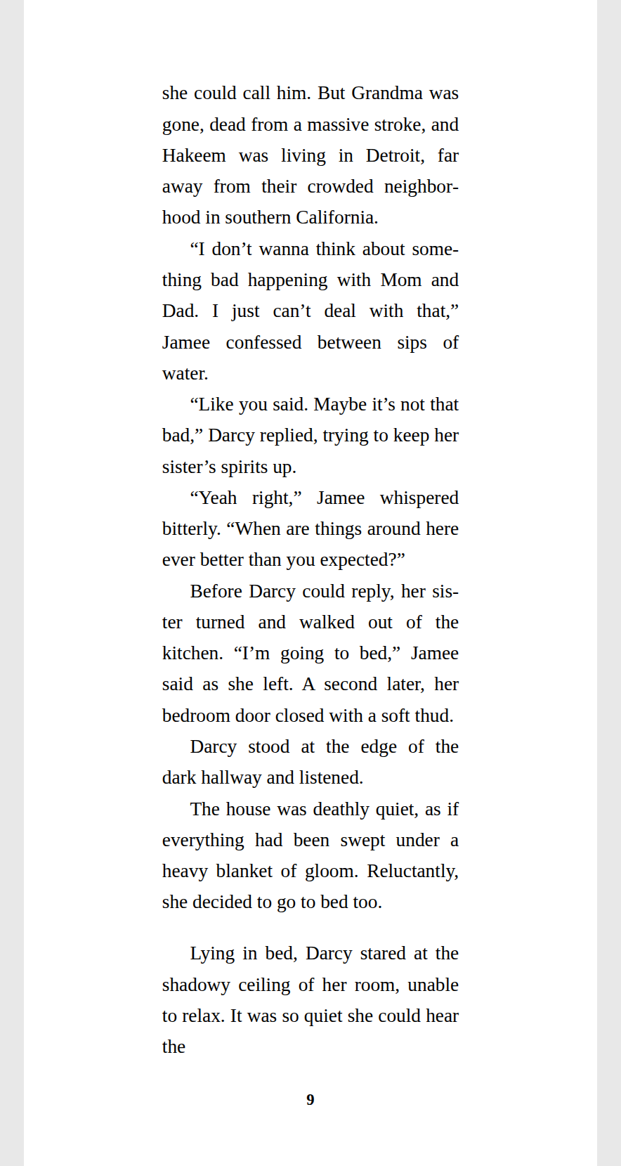she could call him. But Grandma was gone, dead from a massive stroke, and Hakeem was living in Detroit, far away from their crowded neighborhood in southern California.
“I don’t wanna think about something bad happening with Mom and Dad. I just can’t deal with that,” Jamee confessed between sips of water.
“Like you said. Maybe it’s not that bad,” Darcy replied, trying to keep her sister’s spirits up.
“Yeah right,” Jamee whispered bitterly. “When are things around here ever better than you expected?”
Before Darcy could reply, her sister turned and walked out of the kitchen. “I’m going to bed,” Jamee said as she left. A second later, her bedroom door closed with a soft thud.
Darcy stood at the edge of the dark hallway and listened.
The house was deathly quiet, as if everything had been swept under a heavy blanket of gloom. Reluctantly, she decided to go to bed too.
Lying in bed, Darcy stared at the shadowy ceiling of her room, unable to relax. It was so quiet she could hear the
9